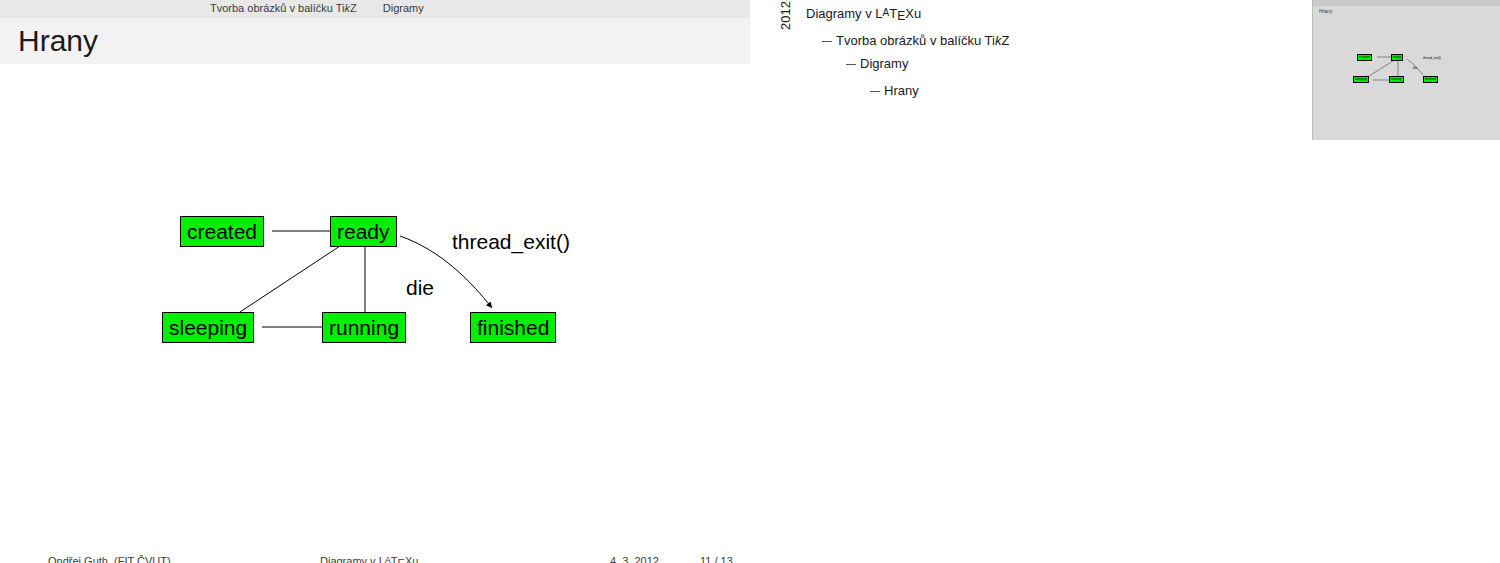Tvorba obrázků v balíčku Tik Z Digramy
Hrany
created
ready
sleeping
running
finished
thread_exit()
die
Ondřej Guth (FIT ČVUT) Diagramy v LATEXu 4. 3. 2012 11 / 13
2012-03-05
Diagramy v LATEXu
Tvorba obrázků v balíčku Tik Z
Digramy
Hrany
Hrany
created
ready
sleeping
running
finished
thread_exit()
die